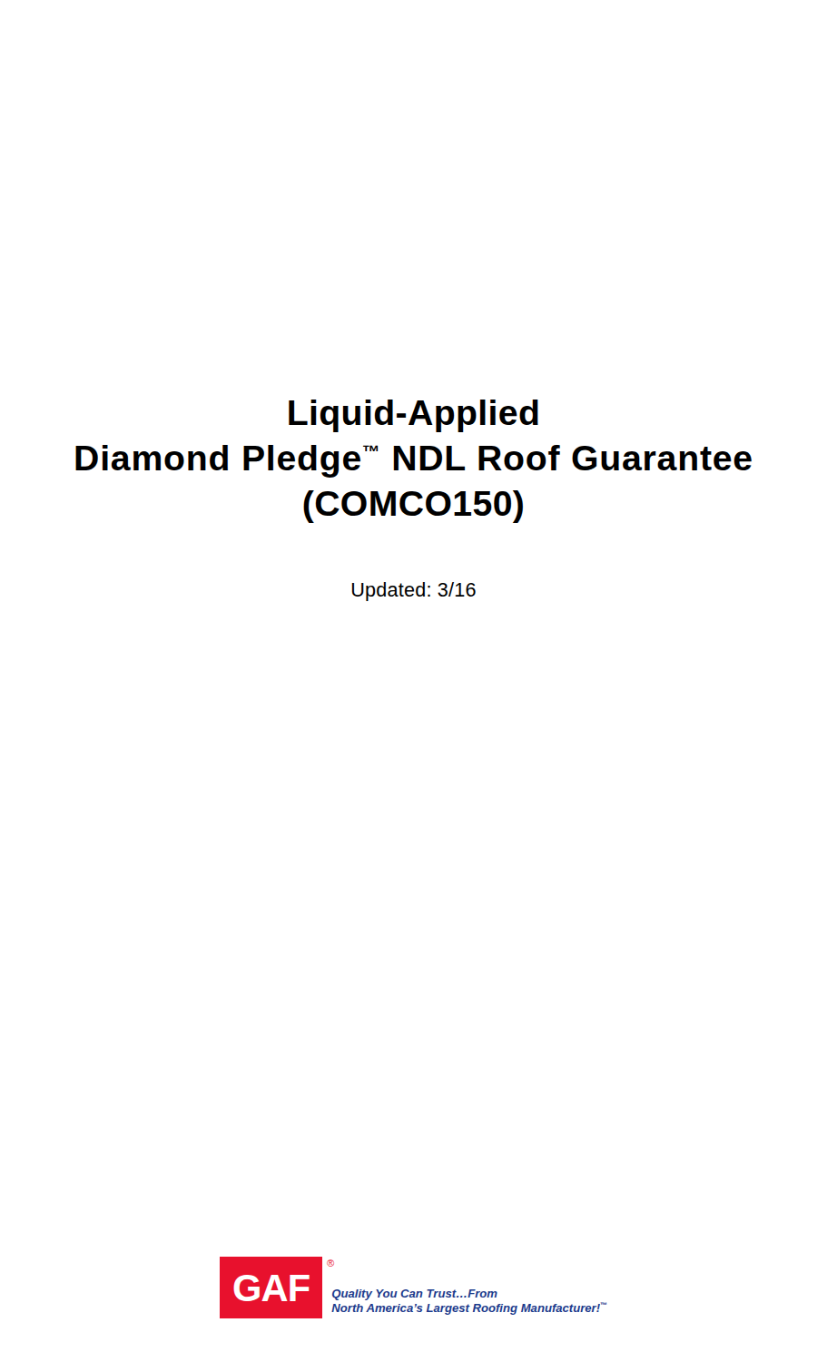Liquid-Applied
Diamond Pledge™ NDL Roof Guarantee
(COMCO150)
Updated: 3/16
GAF® Quality You Can Trust…From
North America’s Largest Roofing Manufacturer!™